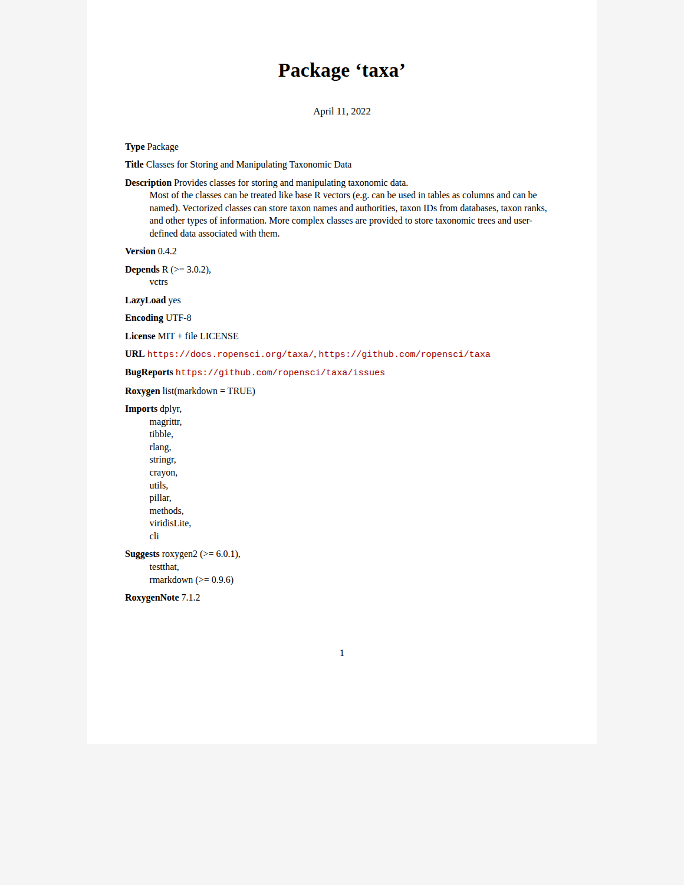Package ‘taxa’
April 11, 2022
Type
Package
Title
Classes for Storing and Manipulating Taxonomic Data
Description
Provides classes for storing and manipulating taxonomic data.
Most of the classes can be treated like base R vectors (e.g. can be used in tables as columns and can be named). Vectorized classes can store taxon names and authorities, taxon IDs from databases, taxon ranks, and other types of information. More complex classes are provided to store taxonomic trees and user-defined data associated with them.
Version
0.4.2
Depends
R (>= 3.0.2),
vctrs
LazyLoad
yes
Encoding
UTF-8
License
MIT + file LICENSE
URL
https://docs.ropensci.org/taxa/, https://github.com/ropensci/taxa
BugReports
https://github.com/ropensci/taxa/issues
Roxygen
list(markdown = TRUE)
Imports
dplyr,
magrittr,
tibble,
rlang,
stringr,
crayon,
utils,
pillar,
methods,
viridisLite,
cli
Suggests
roxygen2 (>= 6.0.1),
testthat,
rmarkdown (>= 0.9.6)
RoxygenNote
7.1.2
1